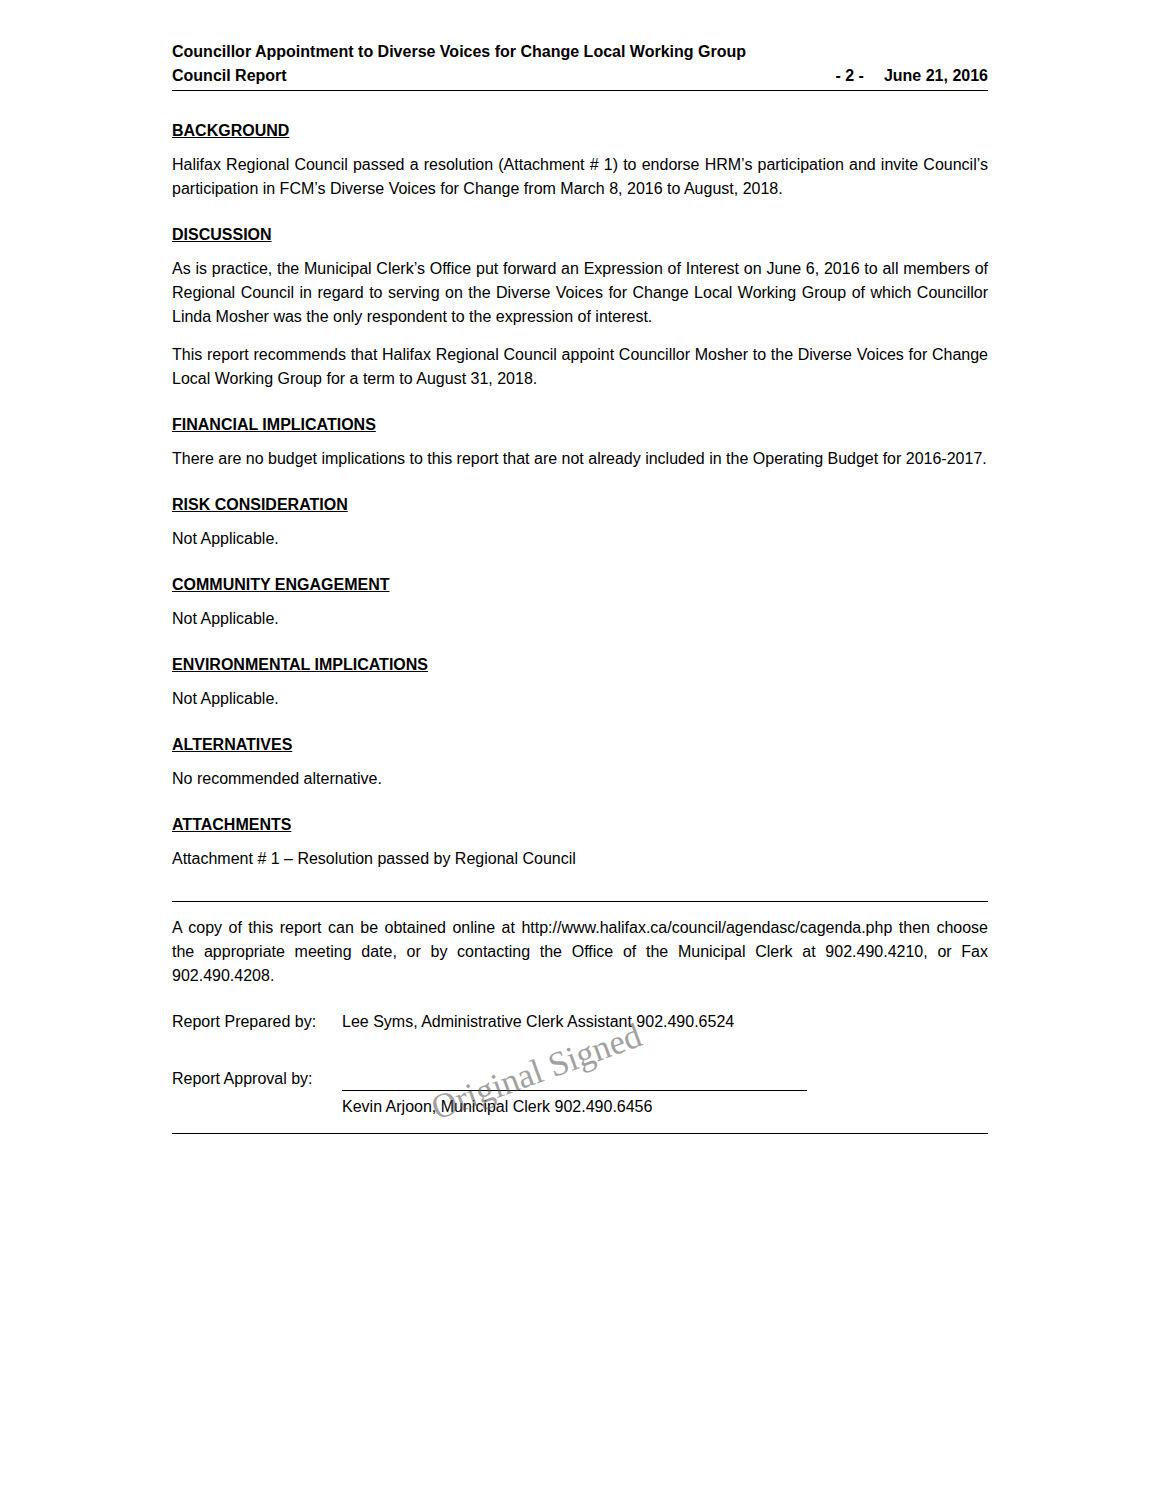Councillor Appointment to Diverse Voices for Change Local Working Group
Council Report
- 2 -
June 21, 2016
BACKGROUND
Halifax Regional Council passed a resolution (Attachment # 1) to endorse HRM’s participation and invite Council’s participation in FCM’s Diverse Voices for Change from March 8, 2016 to August, 2018.
DISCUSSION
As is practice, the Municipal Clerk’s Office put forward an Expression of Interest on June 6, 2016 to all members of Regional Council in regard to serving on the Diverse Voices for Change Local Working Group of which Councillor Linda Mosher was the only respondent to the expression of interest.
This report recommends that Halifax Regional Council appoint Councillor Mosher to the Diverse Voices for Change Local Working Group for a term to August 31, 2018.
FINANCIAL IMPLICATIONS
There are no budget implications to this report that are not already included in the Operating Budget for 2016-2017.
RISK CONSIDERATION
Not Applicable.
COMMUNITY ENGAGEMENT
Not Applicable.
ENVIRONMENTAL IMPLICATIONS
Not Applicable.
ALTERNATIVES
No recommended alternative.
ATTACHMENTS
Attachment # 1 – Resolution passed by Regional Council
A copy of this report can be obtained online at http://www.halifax.ca/council/agendasc/cagenda.php then choose the appropriate meeting date, or by contacting the Office of the Municipal Clerk at 902.490.4210, or Fax 902.490.4208.
Report Prepared by:
Lee Syms, Administrative Clerk Assistant 902.490.6524
Report Approval by:
Original Signed
Kevin Arjoon, Municipal Clerk 902.490.6456